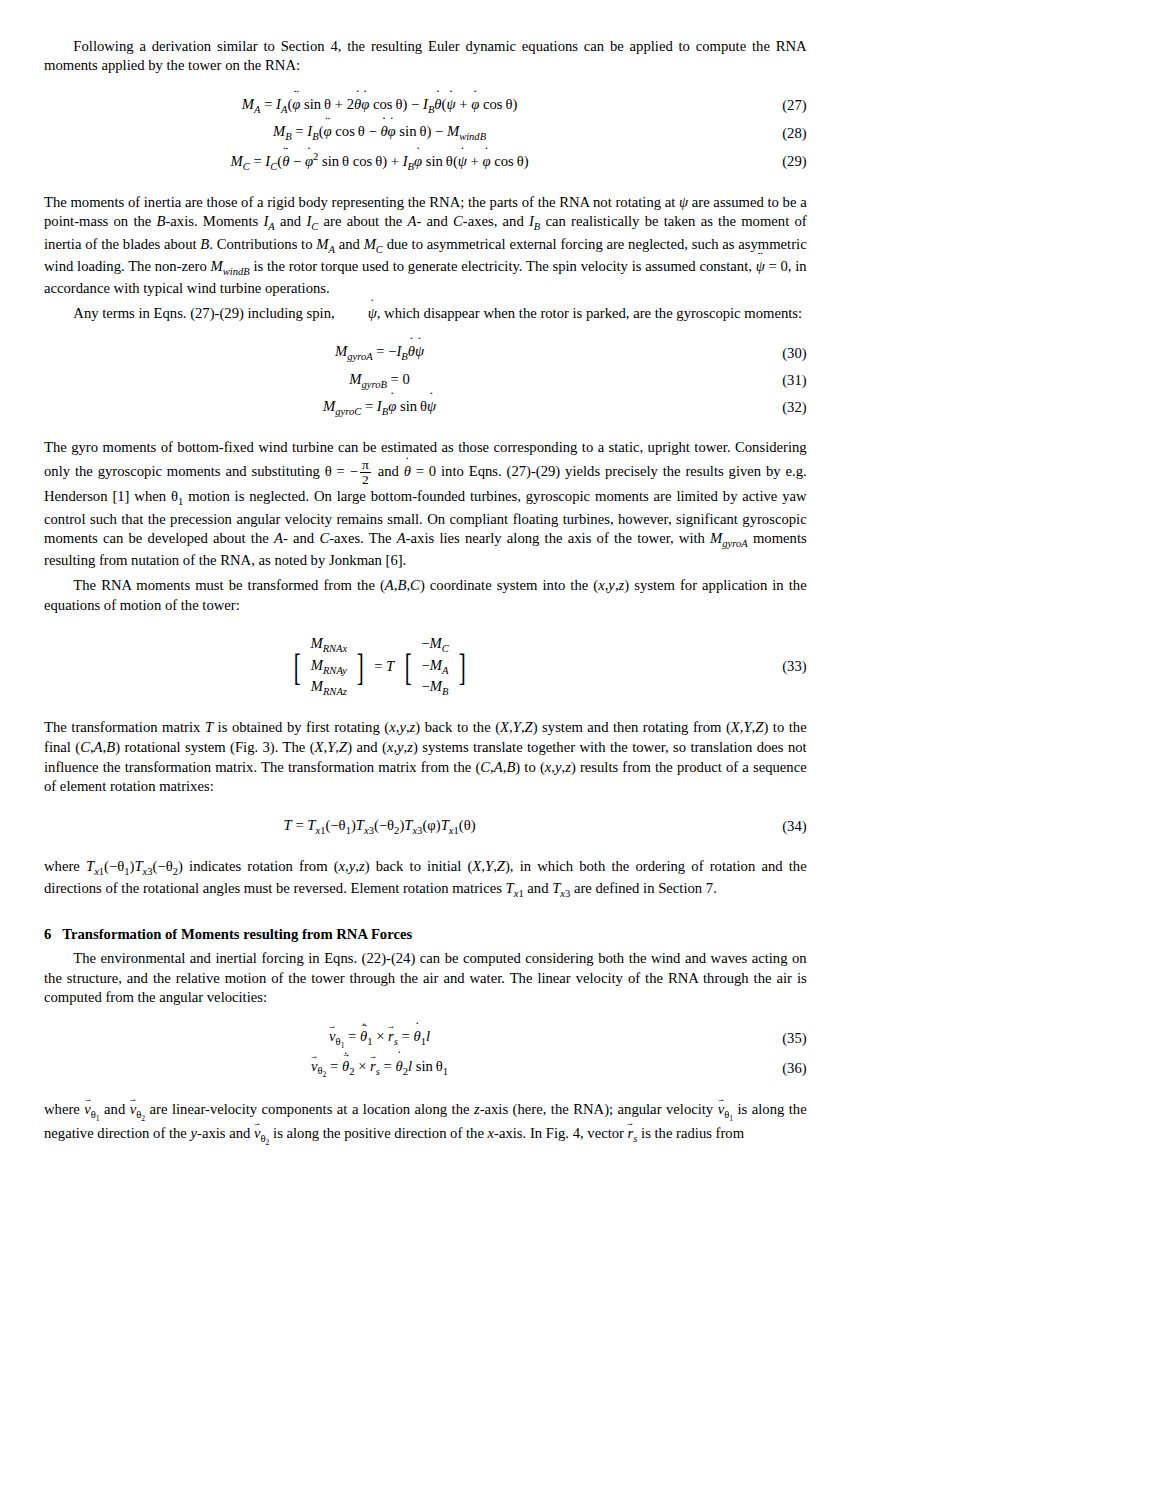Following a derivation similar to Section 4, the resulting Euler dynamic equations can be applied to compute the RNA moments applied by the tower on the RNA:
| M A = I A ( φ sin θ + 2 θ φ cos θ) − I B θ ( ψ + φ cos θ) | (27) |
| M B = I B ( φ cos θ − θ φ sin θ) − M windB | (28) |
| M C = I C ( θ − φ 2 sin θ cos θ) + I B φ sin θ( ψ + φ cos θ) | (29) |
The moments of inertia are those of a rigid body representing the RNA; the parts of the RNA not rotating at ψ are assumed to be a point-mass on the B-axis. Moments IA and IC are about the A- and C-axes, and IB can realistically be taken as the moment of inertia of the blades about B. Contributions to MA and MC due to asymmetrical external forcing are neglected, such as asymmetric wind loading. The non-zero MwindB is the rotor torque used to generate electricity. The spin velocity is assumed constant, ψ = 0, in accordance with typical wind turbine operations.
Any terms in Eqns. (27)-(29) including spin, ψ, which disappear when the rotor is parked, are the gyroscopic moments:
| M gyroA = − I B θ ψ | (30) |
| M gyroB = 0 | (31) |
| M gyroC = I B φ sin θ ψ | (32) |
The gyro moments of bottom-fixed wind turbine can be estimated as those corresponding to a static, upright tower. Considering only the gyroscopic moments and substituting θ = −π 2 and θ = 0 into Eqns. (27)-(29) yields precisely the results given by e.g. Henderson [1] when θ1 motion is neglected. On large bottom-founded turbines, gyroscopic moments are limited by active yaw control such that the precession angular velocity remains small. On compliant floating turbines, however, significant gyroscopic moments can be developed about the A- and C-axes. The A-axis lies nearly along the axis of the tower, with MgyroA moments resulting from nutation of the RNA, as noted by Jonkman [6].
The RNA moments must be transformed from the (A,B,C) coordinate system into the (x,y,z) system for application in the equations of motion of the tower:
| [ / M RNAx / / M RNAy / / M RNAz / ] = T [ / − M C / / − M A / / − M B / ] | (33) |
The transformation matrix T is obtained by first rotating (x,y,z) back to the (X,Y,Z) system and then rotating from (X,Y,Z) to the final (C,A,B) rotational system (Fig. 3). The (X,Y,Z) and (x,y,z) systems translate together with the tower, so translation does not influence the transformation matrix. The transformation matrix from the (C,A,B) to (x,y,z) results from the product of a sequence of element rotation matrixes:
| T = T x 1 (−θ 1 ) T x 3 (−θ 2 ) T x 3 (φ) T x 1 (θ) | (34) |
where Tx1(−θ1)Tx3(−θ2) indicates rotation from (x,y,z) back to initial (X,Y,Z), in which both the ordering of rotation and the directions of the rotational angles must be reversed. Element rotation matrices Tx1 and Tx3 are defined in Section 7.
6 Transformation of Moments resulting from RNA Forces
The environmental and inertial forcing in Eqns. (22)-(24) can be computed considering both the wind and waves acting on the structure, and the relative motion of the tower through the air and water. The linear velocity of the RNA through the air is computed from the angular velocities:
| v θ 1 = θ 1 × r s = θ 1 l | (35) |
| v θ 2 = θ 2 × r s = θ 2 l sin θ 1 | (36) |
where vθ1 and vθ2 are linear-velocity components at a location along the z-axis (here, the RNA); angular velocity vθ1 is along the negative direction of the y-axis and vθ2 is along the positive direction of the x-axis. In Fig. 4, vector rs is the radius from